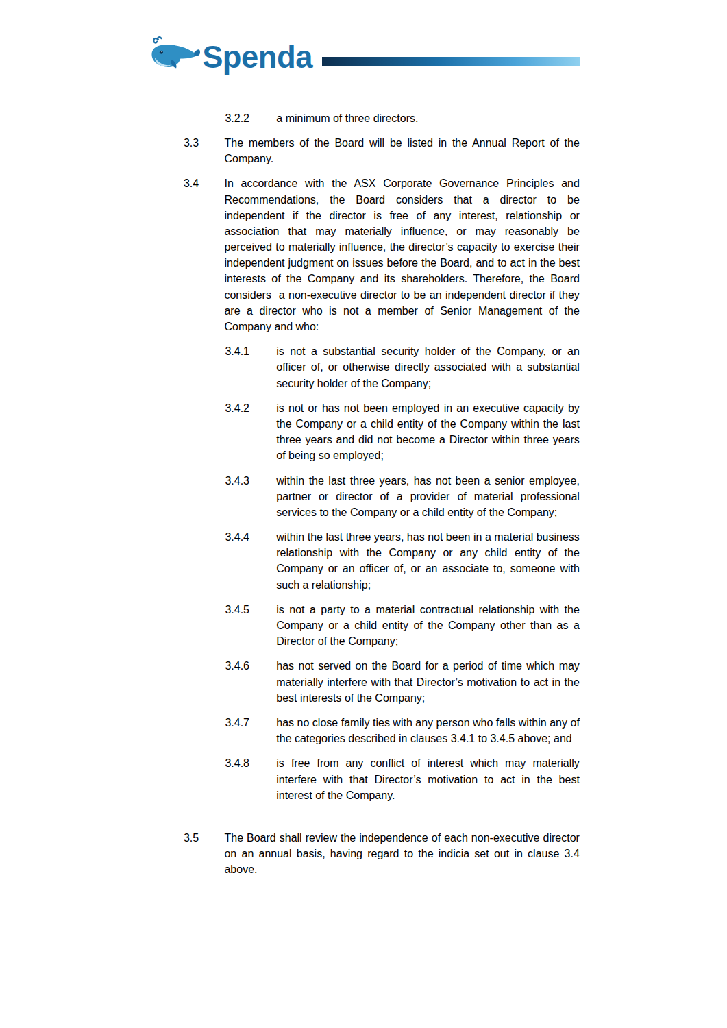Spenda
3.2.2
a minimum of three directors.
3.3
The members of the Board will be listed in the Annual Report of the Company.
3.4
In accordance with the ASX Corporate Governance Principles and Recommendations, the Board considers that a director to be independent if the director is free of any interest, relationship or association that may materially influence, or may reasonably be perceived to materially influence, the director’s capacity to exercise their independent judgment on issues before the Board, and to act in the best interests of the Company and its shareholders. Therefore, the Board considers a non-executive director to be an independent director if they are a director who is not a member of Senior Management of the Company and who:
3.4.1
is not a substantial security holder of the Company, or an officer of, or otherwise directly associated with a substantial security holder of the Company;
3.4.2
is not or has not been employed in an executive capacity by the Company or a child entity of the Company within the last three years and did not become a Director within three years of being so employed;
3.4.3
within the last three years, has not been a senior employee, partner or director of a provider of material professional services to the Company or a child entity of the Company;
3.4.4
within the last three years, has not been in a material business relationship with the Company or any child entity of the Company or an officer of, or an associate to, someone with such a relationship;
3.4.5
is not a party to a material contractual relationship with the Company or a child entity of the Company other than as a Director of the Company;
3.4.6
has not served on the Board for a period of time which may materially interfere with that Director’s motivation to act in the best interests of the Company;
3.4.7
has no close family ties with any person who falls within any of the categories described in clauses 3.4.1 to 3.4.5 above; and
3.4.8
is free from any conflict of interest which may materially interfere with that Director’s motivation to act in the best interest of the Company.
3.5
The Board shall review the independence of each non-executive director on an annual basis, having regard to the indicia set out in clause 3.4 above.